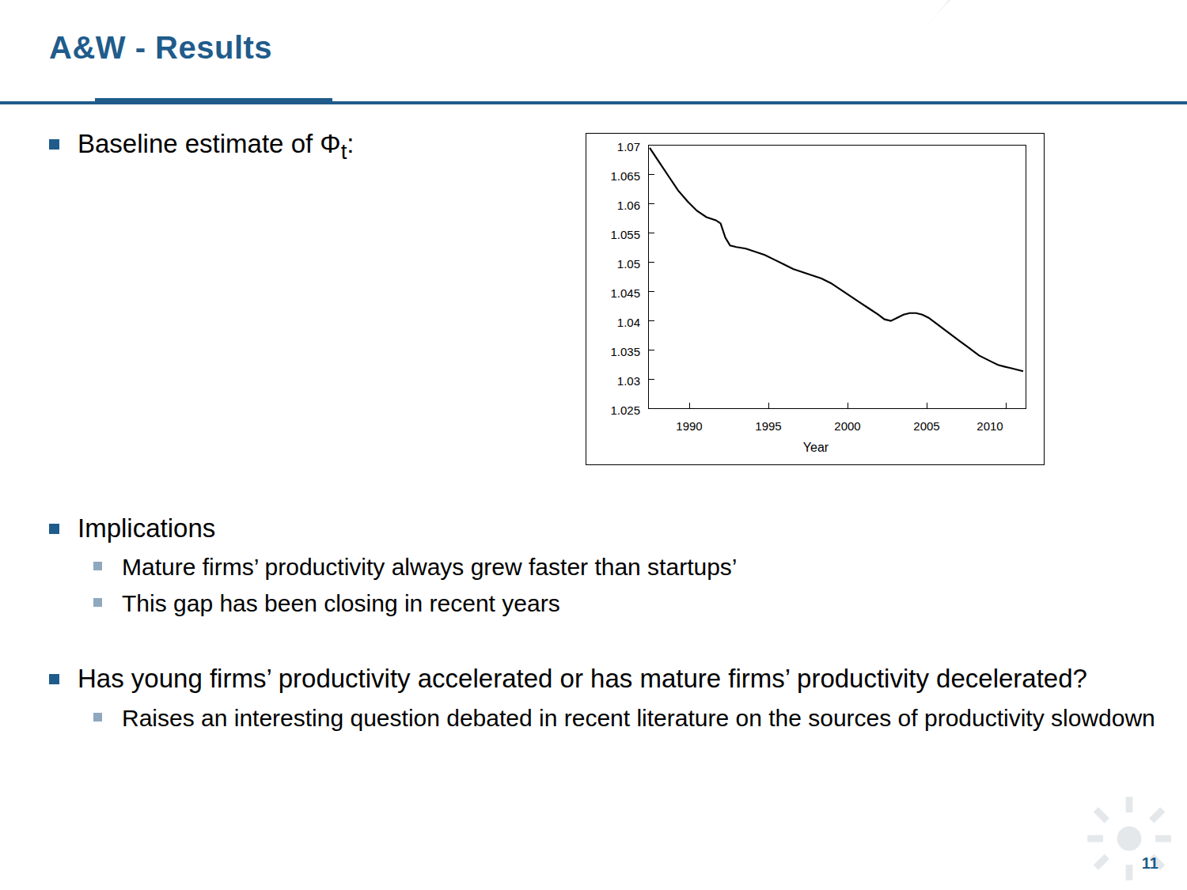A&W - Results
Baseline estimate of Φt:
Implications
Mature firms’ productivity always grew faster than startups’
This gap has been closing in recent years
Has young firms’ productivity accelerated or has mature firms’ productivity decelerated?
Raises an interesting question debated in recent literature on the sources of productivity slowdown
1.07
1.065
1.06
1.055
1.05
1.045
1.04
1.035
1.03
1.025
1990
1995
2000
2005
2010
Year
11